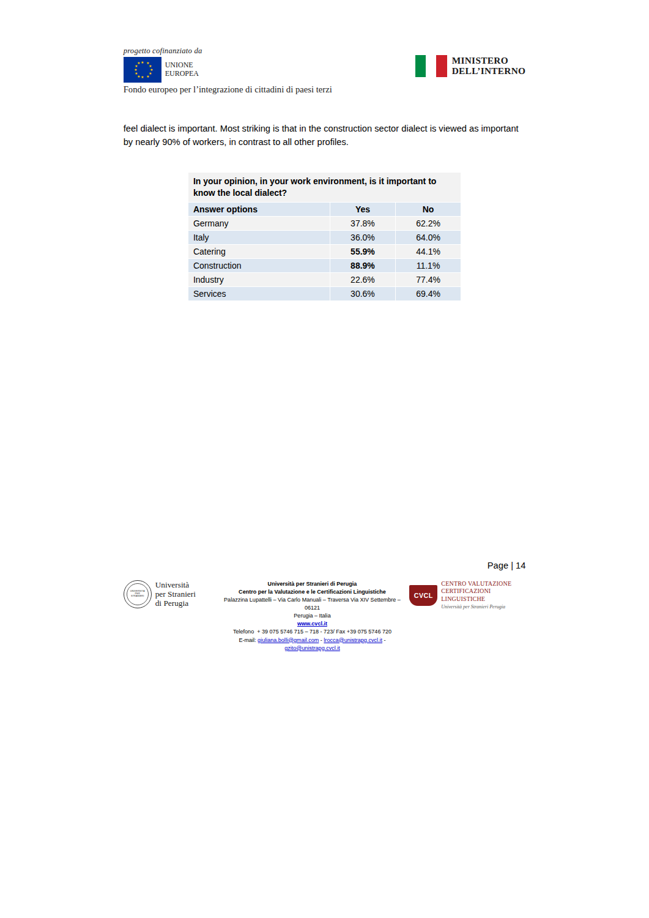progetto cofinanziato da
★ ★ ★ ★ ★ ★ ★ ★ ★ ★ ★ ★
UNIONE
EUROPEA
Fondo europeo per l’integrazione di cittadini di paesi terzi
MINISTERO
DELL’INTERNO
feel dialect is important. Most striking is that in the construction sector dialect is viewed as important by nearly 90% of workers, in contrast to all other profiles.
| In your opinion, in your work environment, is it important to know the local dialect? |
| Answer options | Yes | No |
| Germany | 37.8% | 62.2% |
| Italy | 36.0% | 64.0% |
| Catering | 55.9% | 44.1% |
| Construction | 88.9% | 11.1% |
| Industry | 22.6% | 77.4% |
| Services | 30.6% | 69.4% |
Page | 14
UNIVERSITÀ
PER
STRANIERI
Università
per Stranieri
di Perugia
Università per Stranieri di Perugia
Centro per la Valutazione e le Certificazioni Linguistiche
Palazzina Lupattelli – Via Carlo Manuali – Traversa Via XIV Settembre – 06121
Perugia – Italia
www.cvcl.it
Telefono + 39 075 5746 715 – 718 - 723/ Fax +39 075 5746 720
E-mail: giuliana.bolli@gmail.com - lrocca@unistrapg.cvcl.it - gzito@unistrapg.cvcl.it
CVCL
CENTRO VALUTAZIONE
CERTIFICAZIONI LINGUISTICHE
Università per Stranieri Perugia